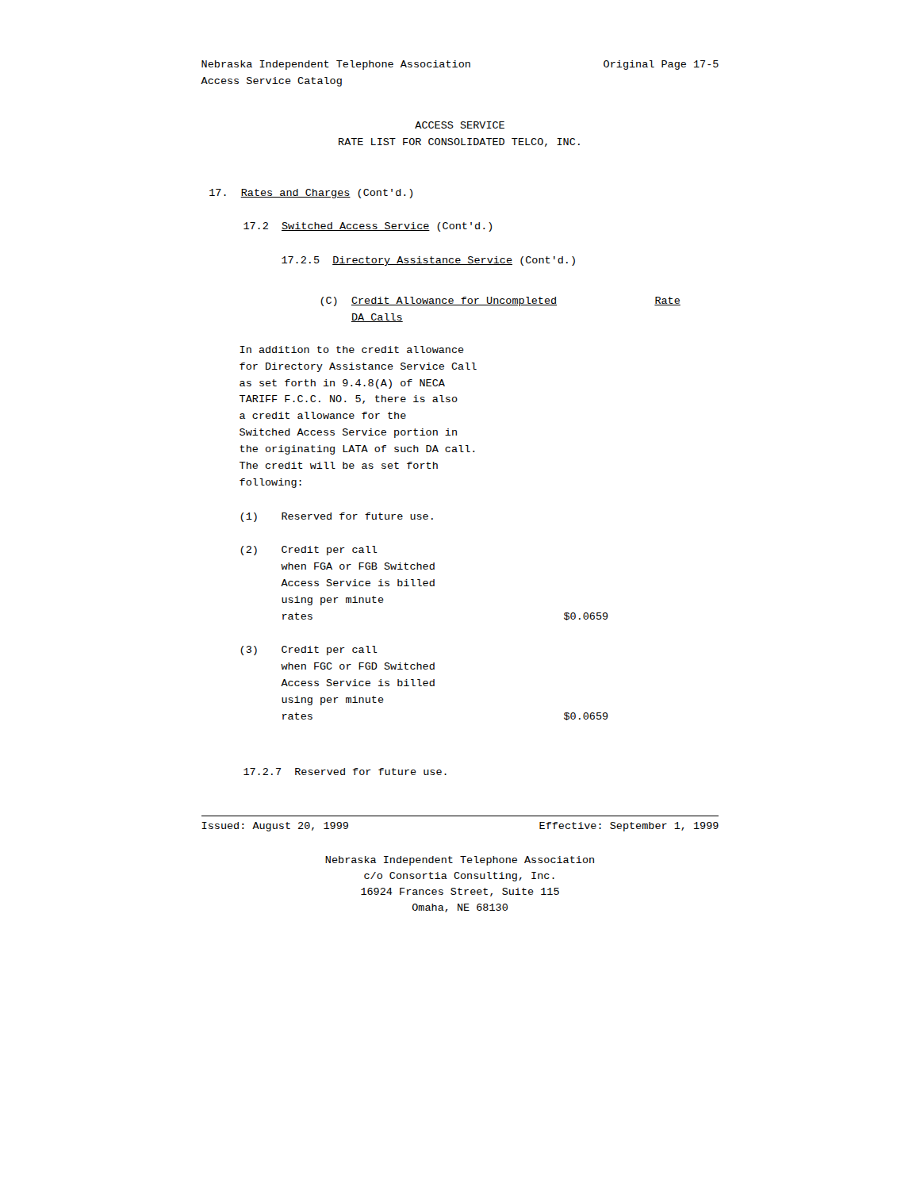Nebraska Independent Telephone Association Access Service Catalog
Original Page 17-5
ACCESS SERVICE RATE LIST FOR CONSOLIDATED TELCO, INC.
17.
Rates and Charges (Cont'd.)
17.2
Switched Access Service (Cont'd.)
17.2.5
Directory Assistance Service (Cont'd.)
(C)
Credit Allowance for Uncompleted
DA Calls
Rate
In addition to the credit allowance
for Directory Assistance Service Call
as set forth in 9.4.8(A) of NECA
TARIFF F.C.C. NO. 5, there is also
a credit allowance for the
Switched Access Service portion in
the originating LATA of such DA call.
The credit will be as set forth
following:
(1)
Reserved for future use.
(2)
Credit per call
when FGA or FGB Switched
Access Service is billed
using per minute
rates
$0.0659
(3)
Credit per call
when FGC or FGD Switched
Access Service is billed
using per minute
rates
$0.0659
17.2.7 Reserved for future use.
Issued: August 20, 1999
Effective: September 1, 1999
Nebraska Independent Telephone Association c/o Consortia Consulting, Inc. 16924 Frances Street, Suite 115 Omaha, NE 68130